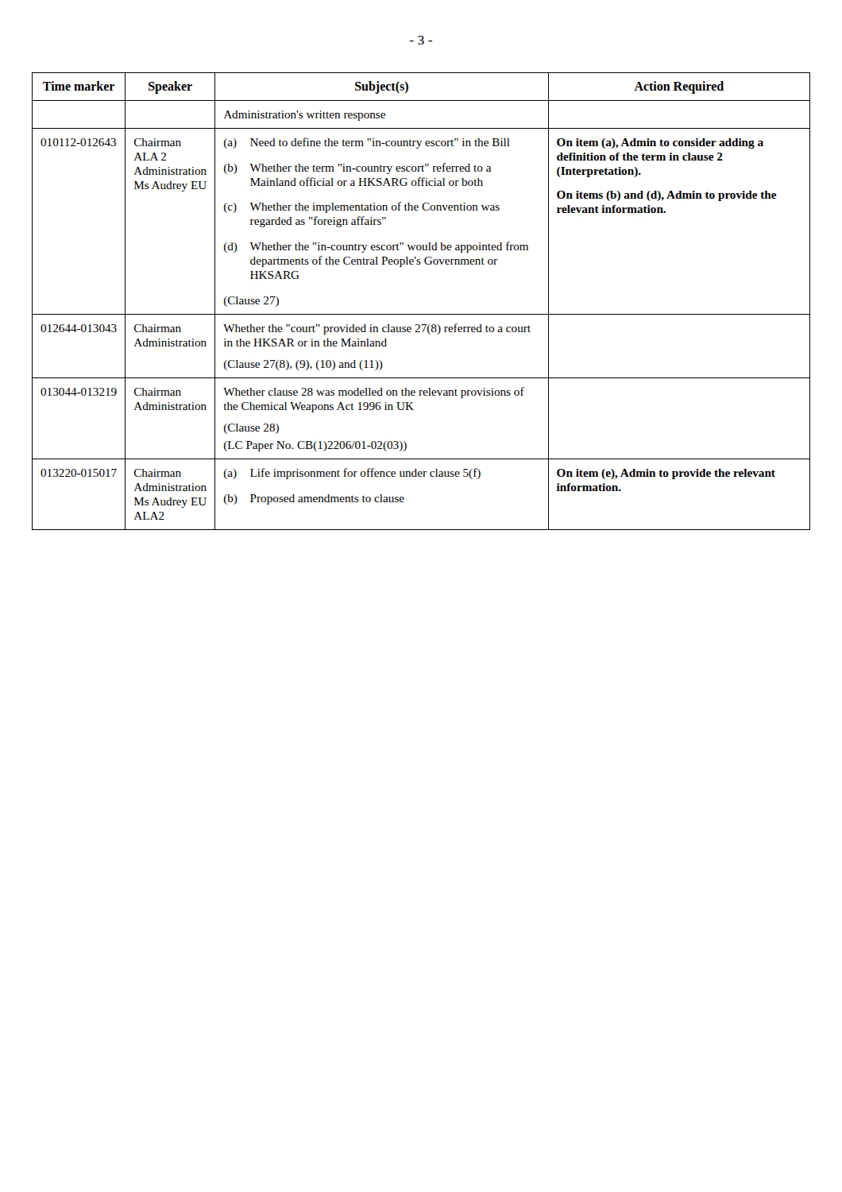- 3 -
| Time marker | Speaker | Subject(s) | Action Required |
| --- | --- | --- | --- |
| | | Administration's written response | |
| 010112-012643 | Chairman ALA 2 Administration Ms Audrey EU | (a) Need to define the term "in-country escort" in the Bill (b) Whether the term "in-country escort" referred to a Mainland official or a HKSARG official or both (c) Whether the implementation of the Convention was regarded as "foreign affairs" (d) Whether the "in-country escort" would be appointed from departments of the Central People's Government or HKSARG (Clause 27) | On item (a), Admin to consider adding a definition of the term in clause 2 (Interpretation). On items (b) and (d), Admin to provide the relevant information. |
| 012644-013043 | Chairman Administration | Whether the "court" provided in clause 27(8) referred to a court in the HKSAR or in the Mainland (Clause 27(8), (9), (10) and (11)) | |
| 013044-013219 | Chairman Administration | Whether clause 28 was modelled on the relevant provisions of the Chemical Weapons Act 1996 in UK (Clause 28) (LC Paper No. CB(1)2206/01-02(03)) | |
| 013220-015017 | Chairman Administration Ms Audrey EU ALA2 | (a) Life imprisonment for offence under clause 5(f) (b) Proposed amendments to clause | On item (e), Admin to provide the relevant information. |